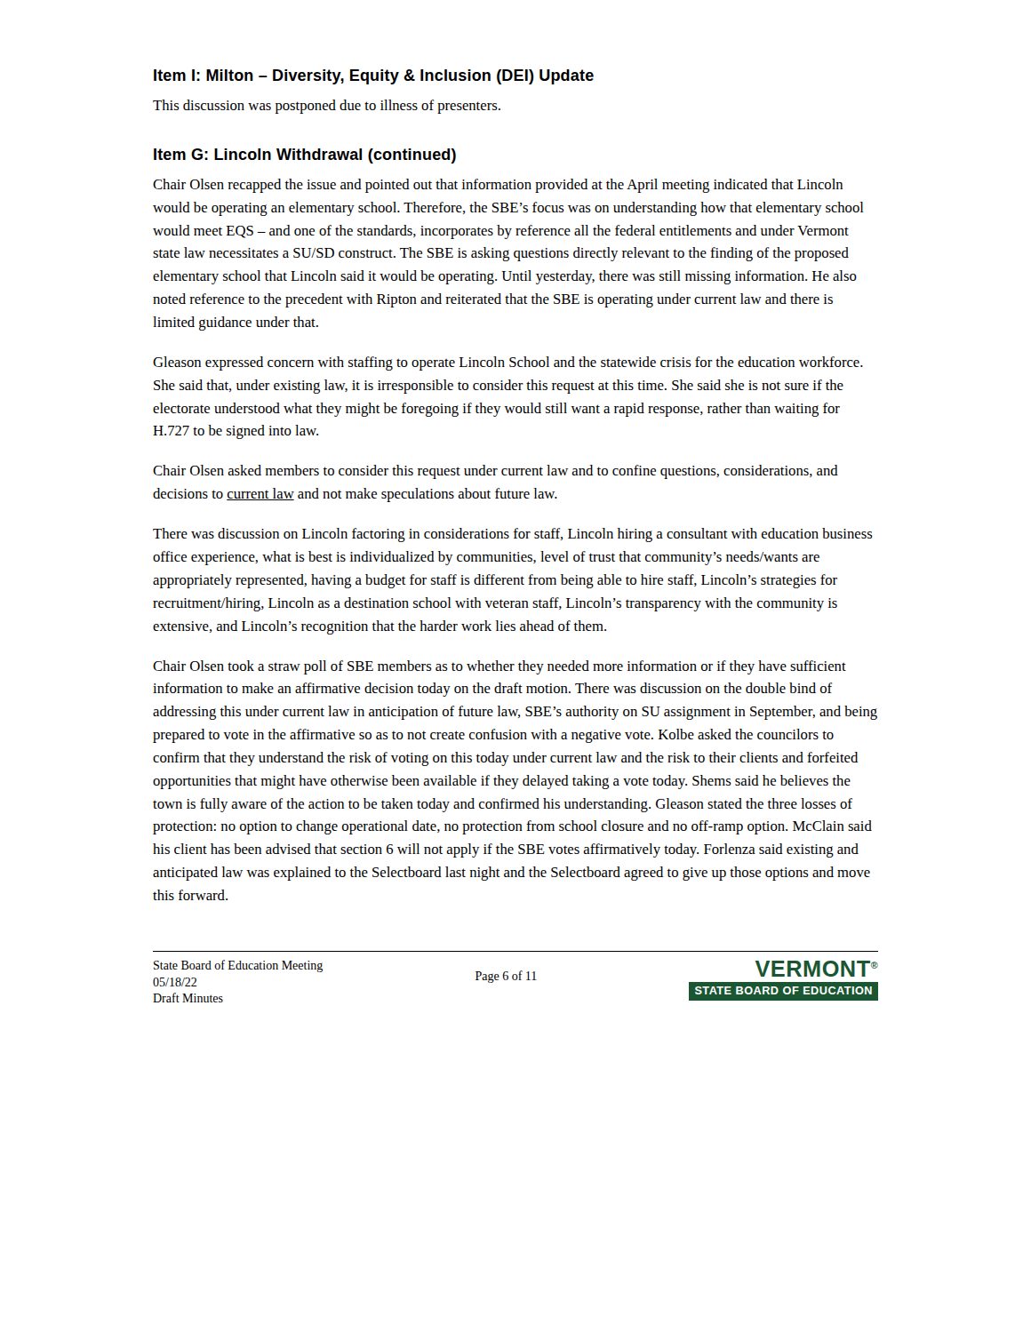Item I: Milton – Diversity, Equity & Inclusion (DEI) Update
This discussion was postponed due to illness of presenters.
Item G: Lincoln Withdrawal (continued)
Chair Olsen recapped the issue and pointed out that information provided at the April meeting indicated that Lincoln would be operating an elementary school. Therefore, the SBE’s focus was on understanding how that elementary school would meet EQS – and one of the standards, incorporates by reference all the federal entitlements and under Vermont state law necessitates a SU/SD construct. The SBE is asking questions directly relevant to the finding of the proposed elementary school that Lincoln said it would be operating. Until yesterday, there was still missing information. He also noted reference to the precedent with Ripton and reiterated that the SBE is operating under current law and there is limited guidance under that.
Gleason expressed concern with staffing to operate Lincoln School and the statewide crisis for the education workforce. She said that, under existing law, it is irresponsible to consider this request at this time. She said she is not sure if the electorate understood what they might be foregoing if they would still want a rapid response, rather than waiting for H.727 to be signed into law.
Chair Olsen asked members to consider this request under current law and to confine questions, considerations, and decisions to current law and not make speculations about future law.
There was discussion on Lincoln factoring in considerations for staff, Lincoln hiring a consultant with education business office experience, what is best is individualized by communities, level of trust that community’s needs/wants are appropriately represented, having a budget for staff is different from being able to hire staff, Lincoln’s strategies for recruitment/hiring, Lincoln as a destination school with veteran staff, Lincoln’s transparency with the community is extensive, and Lincoln’s recognition that the harder work lies ahead of them.
Chair Olsen took a straw poll of SBE members as to whether they needed more information or if they have sufficient information to make an affirmative decision today on the draft motion. There was discussion on the double bind of addressing this under current law in anticipation of future law, SBE’s authority on SU assignment in September, and being prepared to vote in the affirmative so as to not create confusion with a negative vote. Kolbe asked the councilors to confirm that they understand the risk of voting on this today under current law and the risk to their clients and forfeited opportunities that might have otherwise been available if they delayed taking a vote today. Shems said he believes the town is fully aware of the action to be taken today and confirmed his understanding. Gleason stated the three losses of protection: no option to change operational date, no protection from school closure and no off-ramp option. McClain said his client has been advised that section 6 will not apply if the SBE votes affirmatively today. Forlenza said existing and anticipated law was explained to the Selectboard last night and the Selectboard agreed to give up those options and move this forward.
State Board of Education Meeting
05/18/22
Draft Minutes
Page 6 of 11
VERMONT®
STATE BOARD OF EDUCATION